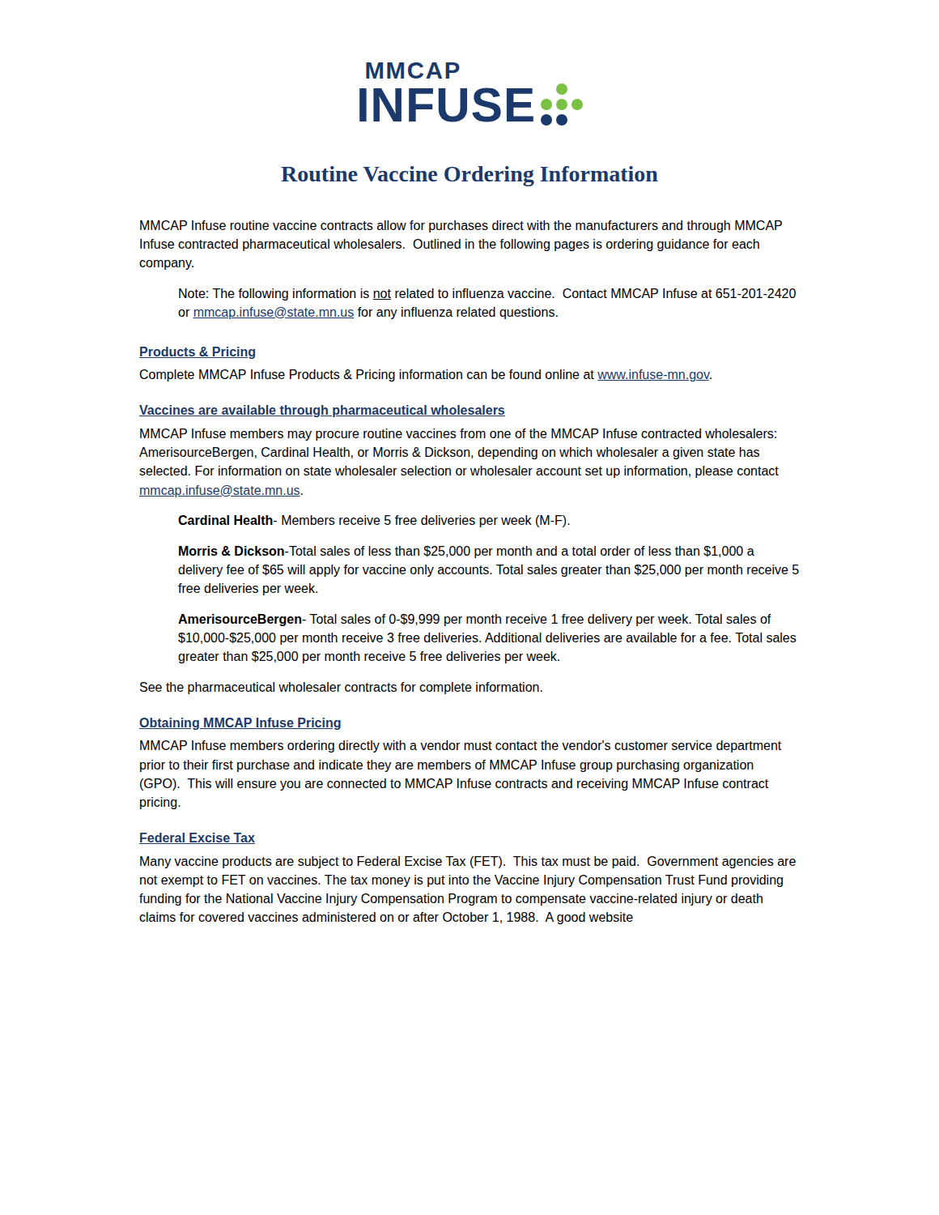MMCAP
INFUSE
Routine Vaccine Ordering Information
MMCAP Infuse routine vaccine contracts allow for purchases direct with the manufacturers and through MMCAP Infuse contracted pharmaceutical wholesalers. Outlined in the following pages is ordering guidance for each company.
Note: The following information is not related to influenza vaccine. Contact MMCAP Infuse at 651-201-2420 or mmcap.infuse@state.mn.us for any influenza related questions.
Products & Pricing
Complete MMCAP Infuse Products & Pricing information can be found online at www.infuse-mn.gov.
Vaccines are available through pharmaceutical wholesalers
MMCAP Infuse members may procure routine vaccines from one of the MMCAP Infuse contracted wholesalers: AmerisourceBergen, Cardinal Health, or Morris & Dickson, depending on which wholesaler a given state has selected. For information on state wholesaler selection or wholesaler account set up information, please contact mmcap.infuse@state.mn.us.
Cardinal Health- Members receive 5 free deliveries per week (M-F).
Morris & Dickson-Total sales of less than $25,000 per month and a total order of less than $1,000 a delivery fee of $65 will apply for vaccine only accounts. Total sales greater than $25,000 per month receive 5 free deliveries per week.
AmerisourceBergen- Total sales of 0-$9,999 per month receive 1 free delivery per week. Total sales of $10,000-$25,000 per month receive 3 free deliveries. Additional deliveries are available for a fee. Total sales greater than $25,000 per month receive 5 free deliveries per week.
See the pharmaceutical wholesaler contracts for complete information.
Obtaining MMCAP Infuse Pricing
MMCAP Infuse members ordering directly with a vendor must contact the vendor's customer service department prior to their first purchase and indicate they are members of MMCAP Infuse group purchasing organization (GPO). This will ensure you are connected to MMCAP Infuse contracts and receiving MMCAP Infuse contract pricing.
Federal Excise Tax
Many vaccine products are subject to Federal Excise Tax (FET). This tax must be paid. Government agencies are not exempt to FET on vaccines. The tax money is put into the Vaccine Injury Compensation Trust Fund providing funding for the National Vaccine Injury Compensation Program to compensate vaccine-related injury or death claims for covered vaccines administered on or after October 1, 1988. A good website